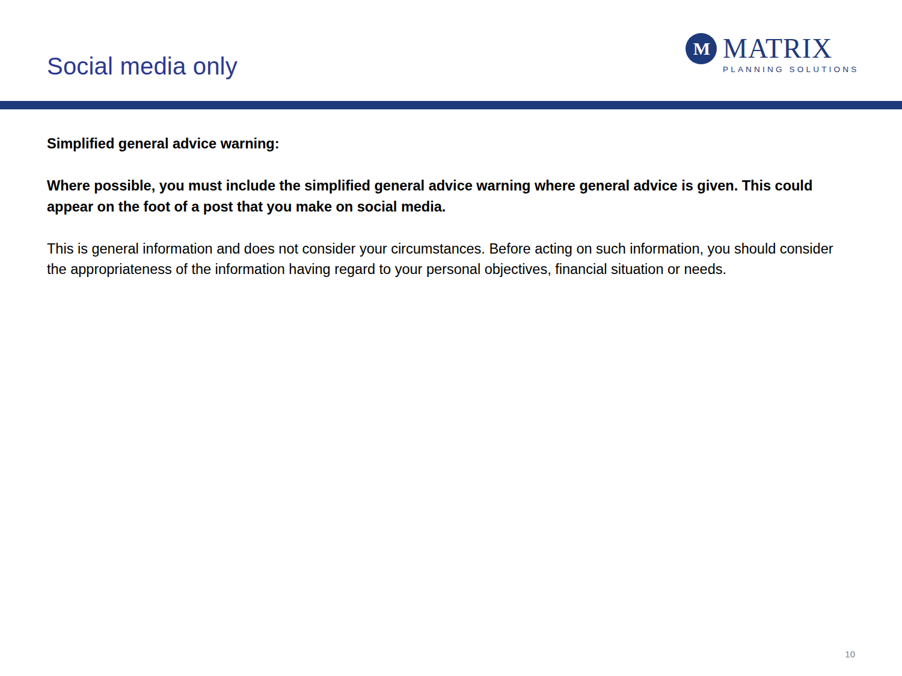MATRIX
PLANNING SOLUTIONS
Social media only
Simplified general advice warning:
Where possible, you must include the simplified general advice warning where general advice is given. This could appear on the foot of a post that you make on social media.
This is general information and does not consider your circumstances. Before acting on such information, you should consider the appropriateness of the information having regard to your personal objectives, financial situation or needs.
10